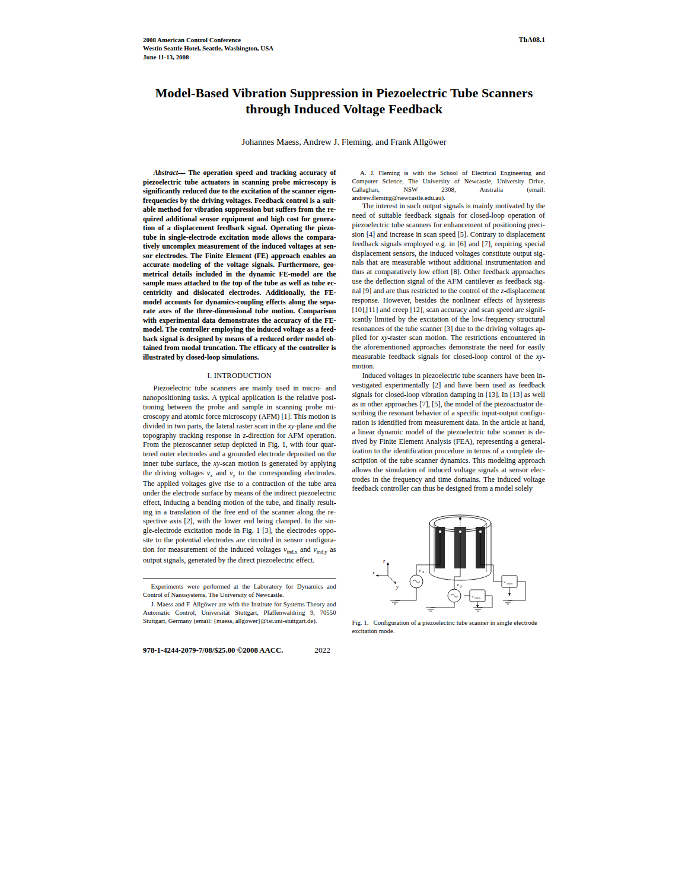2008 American Control Conference
Westin Seattle Hotel, Seattle, Washington, USA
June 11-13, 2008
ThA08.1
Model-Based Vibration Suppression in Piezoelectric Tube Scanners
through Induced Voltage Feedback
Johannes Maess, Andrew J. Fleming, and Frank Allgöwer
Abstract— The operation speed and tracking accuracy of piezoelectric tube actuators in scanning probe microscopy is significantly reduced due to the excitation of the scanner eigenfrequencies by the driving voltages. Feedback control is a suitable method for vibration suppression but suffers from the required additional sensor equipment and high cost for generation of a displacement feedback signal. Operating the piezotube in single-electrode excitation mode allows the comparatively uncomplex measurement of the induced voltages at sensor electrodes. The Finite Element (FE) approach enables an accurate modeling of the voltage signals. Furthermore, geometrical details included in the dynamic FE-model are the sample mass attached to the top of the tube as well as tube eccentricity and dislocated electrodes. Additionally, the FE-model accounts for dynamics-coupling effects along the separate axes of the three-dimensional tube motion. Comparison with experimental data demonstrates the accuracy of the FE-model. The controller employing the induced voltage as a feedback signal is designed by means of a reduced order model obtained from modal truncation. The efficacy of the controller is illustrated by closed-loop simulations.
I. Introduction
Piezoelectric tube scanners are mainly used in micro- and nanopositioning tasks. A typical application is the relative positioning between the probe and sample in scanning probe microscopy and atomic force microscopy (AFM) [1]. This motion is divided in two parts, the lateral raster scan in the xy-plane and the topography tracking response in z-direction for AFM operation. From the piezoscanner setup depicted in Fig. 1, with four quartered outer electrodes and a grounded electrode deposited on the inner tube surface, the xy-scan motion is generated by applying the driving voltages vx and vy to the corresponding electrodes. The applied voltages give rise to a contraction of the tube area under the electrode surface by means of the indirect piezoelectric effect, inducing a bending motion of the tube, and finally resulting in a translation of the free end of the scanner along the respective axis [2], with the lower end being clamped. In the single-electrode excitation mode in Fig. 1 [3], the electrodes opposite to the potential electrodes are circuited in sensor configuration for measurement of the induced voltages vind,x and vind,y as output signals, generated by the direct piezoelectric effect.
Experiments were performed at the Laboratory for Dynamics and Control of Nanosystems, The University of Newcastle.
J. Maess and F. Allgöwer are with the Institute for Systems Theory and Automatic Control, Universität Stuttgart, Pfaffenwaldring 9, 70550 Stuttgart, Germany (email: {maess, allgower}@ist.uni-stuttgart.de).
A. J. Fleming is with the School of Electrical Engineering and Computer Science, The University of Newcastle, University Drive, Callaghan, NSW 2308, Australia (email: andrew.fleming@newcastle.edu.au).
The interest in such output signals is mainly motivated by the need of suitable feedback signals for closed-loop operation of piezoelectric tube scanners for enhancement of positioning precision [4] and increase in scan speed [5]. Contrary to displacement feedback signals employed e.g. in [6] and [7], requiring special displacement sensors, the induced voltages constitute output signals that are measurable without additional instrumentation and thus at comparatively low effort [8]. Other feedback approaches use the deflection signal of the AFM cantilever as feedback signal [9] and are thus restricted to the control of the z-displacement response. However, besides the nonlinear effects of hysteresis [10],[11] and creep [12], scan accuracy and scan speed are significantly limited by the excitation of the low-frequency structural resonances of the tube scanner [3] due to the driving voltages applied for xy-raster scan motion. The restrictions encountered in the aforementioned approaches demonstrate the need for easily measurable feedback signals for closed-loop control of the xy-motion.
Induced voltages in piezoelectric tube scanners have been investigated experimentally [2] and have been used as feedback signals for closed-loop vibration damping in [13]. In [13] as well as in other approaches [7], [5], the model of the piezoactuator describing the resonant behavior of a specific input-output configuration is identified from measurement data. In the article at hand, a linear dynamic model of the piezoelectric tube scanner is derived by Finite Element Analysis (FEA), representing a generalization to the identification procedure in terms of a complete description of the tube scanner dynamics. This modeling approach allows the simulation of induced voltage signals at sensor electrodes in the frequency and time domains. The induced voltage feedback controller can thus be designed from a model solely
z x y v x v y v ind,x v ind,y
Fig. 1. Configuration of a piezoelectric tube scanner in single electrode excitation mode.
978-1-4244-2079-7/08/$25.00 ©2008 AACC.
2022